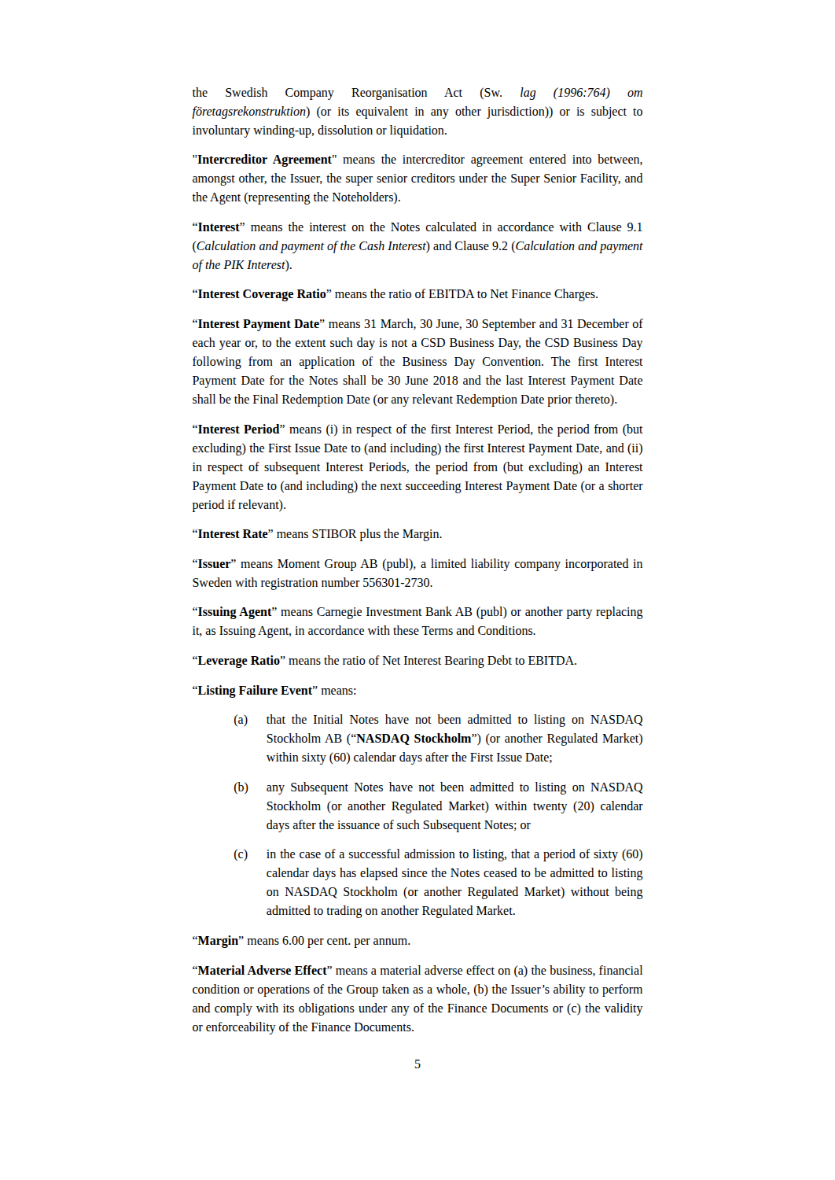the Swedish Company Reorganisation Act (Sw. lag (1996:764) om företagsrekonstruktion) (or its equivalent in any other jurisdiction)) or is subject to involuntary winding-up, dissolution or liquidation.
"Intercreditor Agreement" means the intercreditor agreement entered into between, amongst other, the Issuer, the super senior creditors under the Super Senior Facility, and the Agent (representing the Noteholders).
“Interest” means the interest on the Notes calculated in accordance with Clause 9.1 (Calculation and payment of the Cash Interest) and Clause 9.2 (Calculation and payment of the PIK Interest).
“Interest Coverage Ratio” means the ratio of EBITDA to Net Finance Charges.
“Interest Payment Date” means 31 March, 30 June, 30 September and 31 December of each year or, to the extent such day is not a CSD Business Day, the CSD Business Day following from an application of the Business Day Convention. The first Interest Payment Date for the Notes shall be 30 June 2018 and the last Interest Payment Date shall be the Final Redemption Date (or any relevant Redemption Date prior thereto).
“Interest Period” means (i) in respect of the first Interest Period, the period from (but excluding) the First Issue Date to (and including) the first Interest Payment Date, and (ii) in respect of subsequent Interest Periods, the period from (but excluding) an Interest Payment Date to (and including) the next succeeding Interest Payment Date (or a shorter period if relevant).
“Interest Rate” means STIBOR plus the Margin.
“Issuer” means Moment Group AB (publ), a limited liability company incorporated in Sweden with registration number 556301-2730.
“Issuing Agent” means Carnegie Investment Bank AB (publ) or another party replacing it, as Issuing Agent, in accordance with these Terms and Conditions.
“Leverage Ratio” means the ratio of Net Interest Bearing Debt to EBITDA.
“Listing Failure Event” means:
(a)
that the Initial Notes have not been admitted to listing on NASDAQ Stockholm AB (“NASDAQ Stockholm”) (or another Regulated Market) within sixty (60) calendar days after the First Issue Date;
(b)
any Subsequent Notes have not been admitted to listing on NASDAQ Stockholm (or another Regulated Market) within twenty (20) calendar days after the issuance of such Subsequent Notes; or
(c)
in the case of a successful admission to listing, that a period of sixty (60) calendar days has elapsed since the Notes ceased to be admitted to listing on NASDAQ Stockholm (or another Regulated Market) without being admitted to trading on another Regulated Market.
“Margin” means 6.00 per cent. per annum.
“Material Adverse Effect” means a material adverse effect on (a) the business, financial condition or operations of the Group taken as a whole, (b) the Issuer’s ability to perform and comply with its obligations under any of the Finance Documents or (c) the validity or enforceability of the Finance Documents.
5